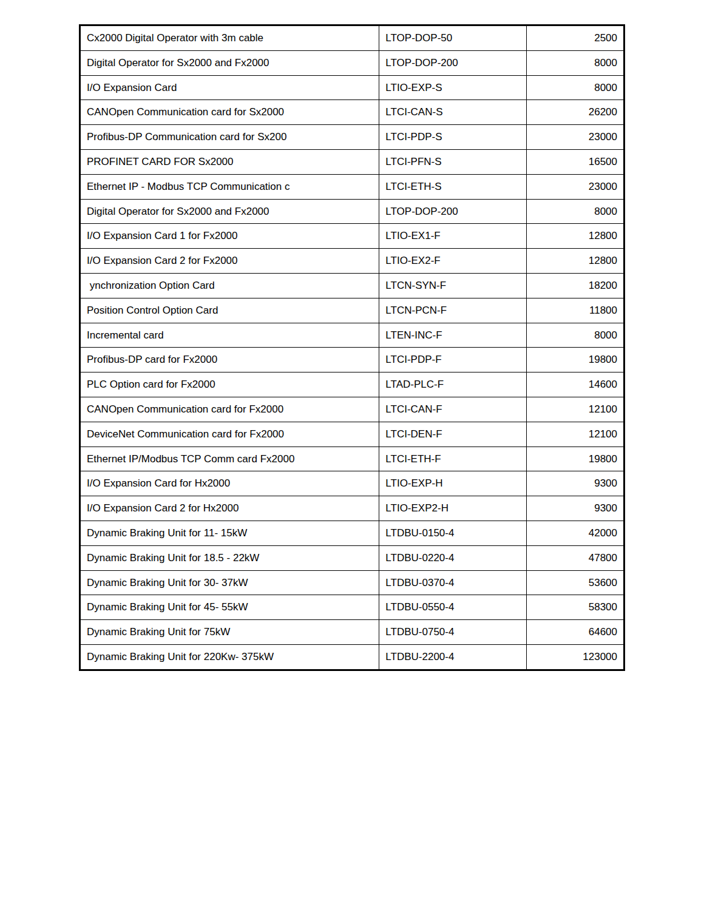| Cx2000 Digital Operator with 3m cable | LTOP-DOP-50 | 2500 |
| Digital Operator for Sx2000 and Fx2000 | LTOP-DOP-200 | 8000 |
| I/O Expansion Card | LTIO-EXP-S | 8000 |
| CANOpen Communication card for Sx2000 | LTCI-CAN-S | 26200 |
| Profibus-DP Communication card for Sx200 | LTCI-PDP-S | 23000 |
| PROFINET CARD FOR Sx2000 | LTCI-PFN-S | 16500 |
| Ethernet IP - Modbus TCP Communication c | LTCI-ETH-S | 23000 |
| Digital Operator for Sx2000 and Fx2000 | LTOP-DOP-200 | 8000 |
| I/O Expansion Card 1 for Fx2000 | LTIO-EX1-F | 12800 |
| I/O Expansion Card 2 for Fx2000 | LTIO-EX2-F | 12800 |
| ynchronization Option Card | LTCN-SYN-F | 18200 |
| Position Control Option Card | LTCN-PCN-F | 11800 |
| Incremental card | LTEN-INC-F | 8000 |
| Profibus-DP card for Fx2000 | LTCI-PDP-F | 19800 |
| PLC Option card for Fx2000 | LTAD-PLC-F | 14600 |
| CANOpen Communication card for Fx2000 | LTCI-CAN-F | 12100 |
| DeviceNet Communication card for Fx2000 | LTCI-DEN-F | 12100 |
| Ethernet IP/Modbus TCP Comm card Fx2000 | LTCI-ETH-F | 19800 |
| I/O Expansion Card for Hx2000 | LTIO-EXP-H | 9300 |
| I/O Expansion Card 2 for Hx2000 | LTIO-EXP2-H | 9300 |
| Dynamic Braking Unit for 11- 15kW | LTDBU-0150-4 | 42000 |
| Dynamic Braking Unit for 18.5 - 22kW | LTDBU-0220-4 | 47800 |
| Dynamic Braking Unit for 30- 37kW | LTDBU-0370-4 | 53600 |
| Dynamic Braking Unit for 45- 55kW | LTDBU-0550-4 | 58300 |
| Dynamic Braking Unit for 75kW | LTDBU-0750-4 | 64600 |
| Dynamic Braking Unit for 220Kw- 375kW | LTDBU-2200-4 | 123000 |